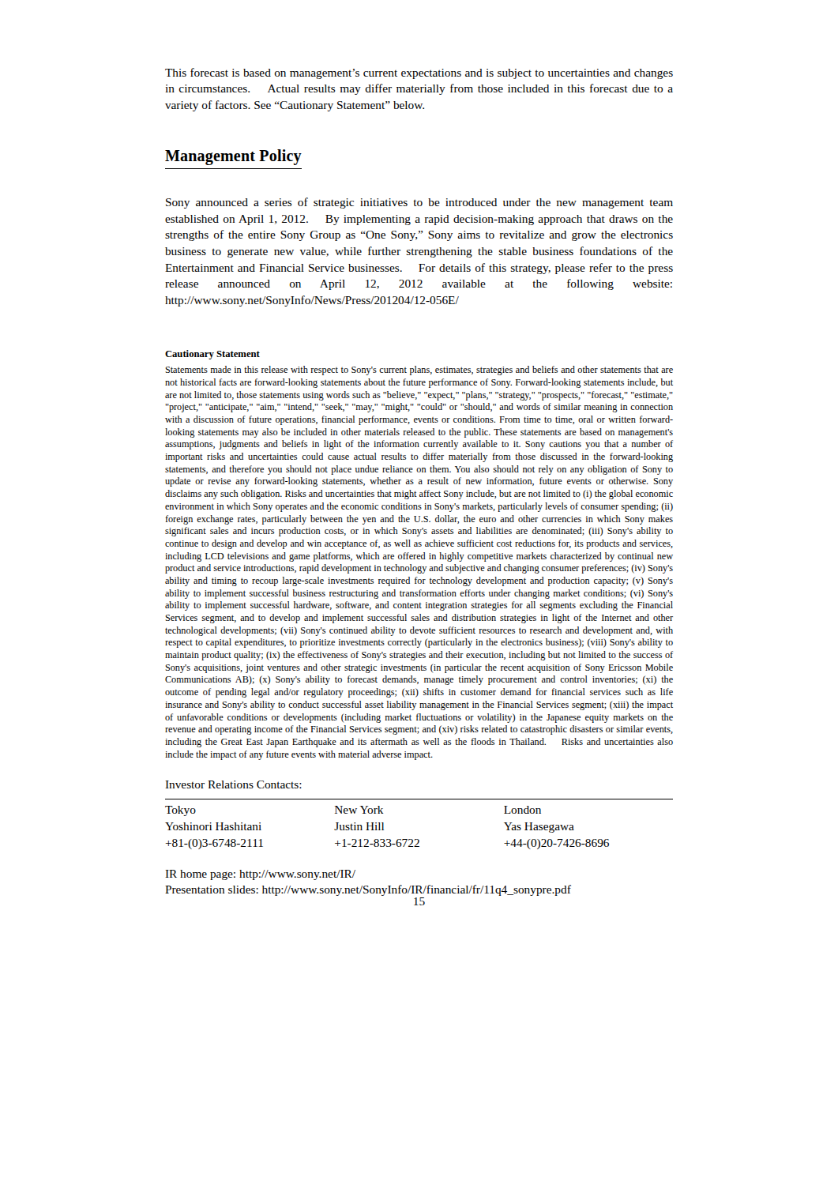This forecast is based on management’s current expectations and is subject to uncertainties and changes in circumstances. Actual results may differ materially from those included in this forecast due to a variety of factors. See “Cautionary Statement” below.
Management Policy
Sony announced a series of strategic initiatives to be introduced under the new management team established on April 1, 2012. By implementing a rapid decision-making approach that draws on the strengths of the entire Sony Group as “One Sony,” Sony aims to revitalize and grow the electronics business to generate new value, while further strengthening the stable business foundations of the Entertainment and Financial Service businesses. For details of this strategy, please refer to the press release announced on April 12, 2012 available at the following website: http://www.sony.net/SonyInfo/News/Press/201204/12-056E/
Cautionary Statement
Statements made in this release with respect to Sony's current plans, estimates, strategies and beliefs and other statements that are not historical facts are forward-looking statements about the future performance of Sony. Forward-looking statements include, but are not limited to, those statements using words such as "believe," "expect," "plans," "strategy," "prospects," "forecast," "estimate," "project," "anticipate," "aim," "intend," "seek," "may," "might," "could" or "should," and words of similar meaning in connection with a discussion of future operations, financial performance, events or conditions. From time to time, oral or written forward-looking statements may also be included in other materials released to the public. These statements are based on management's assumptions, judgments and beliefs in light of the information currently available to it. Sony cautions you that a number of important risks and uncertainties could cause actual results to differ materially from those discussed in the forward-looking statements, and therefore you should not place undue reliance on them. You also should not rely on any obligation of Sony to update or revise any forward-looking statements, whether as a result of new information, future events or otherwise. Sony disclaims any such obligation. Risks and uncertainties that might affect Sony include, but are not limited to (i) the global economic environment in which Sony operates and the economic conditions in Sony's markets, particularly levels of consumer spending; (ii) foreign exchange rates, particularly between the yen and the U.S. dollar, the euro and other currencies in which Sony makes significant sales and incurs production costs, or in which Sony's assets and liabilities are denominated; (iii) Sony's ability to continue to design and develop and win acceptance of, as well as achieve sufficient cost reductions for, its products and services, including LCD televisions and game platforms, which are offered in highly competitive markets characterized by continual new product and service introductions, rapid development in technology and subjective and changing consumer preferences; (iv) Sony's ability and timing to recoup large-scale investments required for technology development and production capacity; (v) Sony's ability to implement successful business restructuring and transformation efforts under changing market conditions; (vi) Sony's ability to implement successful hardware, software, and content integration strategies for all segments excluding the Financial Services segment, and to develop and implement successful sales and distribution strategies in light of the Internet and other technological developments; (vii) Sony's continued ability to devote sufficient resources to research and development and, with respect to capital expenditures, to prioritize investments correctly (particularly in the electronics business); (viii) Sony's ability to maintain product quality; (ix) the effectiveness of Sony's strategies and their execution, including but not limited to the success of Sony's acquisitions, joint ventures and other strategic investments (in particular the recent acquisition of Sony Ericsson Mobile Communications AB); (x) Sony's ability to forecast demands, manage timely procurement and control inventories; (xi) the outcome of pending legal and/or regulatory proceedings; (xii) shifts in customer demand for financial services such as life insurance and Sony's ability to conduct successful asset liability management in the Financial Services segment; (xiii) the impact of unfavorable conditions or developments (including market fluctuations or volatility) in the Japanese equity markets on the revenue and operating income of the Financial Services segment; and (xiv) risks related to catastrophic disasters or similar events, including the Great East Japan Earthquake and its aftermath as well as the floods in Thailand. Risks and uncertainties also include the impact of any future events with material adverse impact.
Investor Relations Contacts:
| Tokyo | New York | London |
| Yoshinori Hashitani | Justin Hill | Yas Hasegawa |
| +81-(0)3-6748-2111 | +1-212-833-6722 | +44-(0)20-7426-8696 |
IR home page: http://www.sony.net/IR/
Presentation slides: http://www.sony.net/SonyInfo/IR/financial/fr/11q4_sonypre.pdf
15